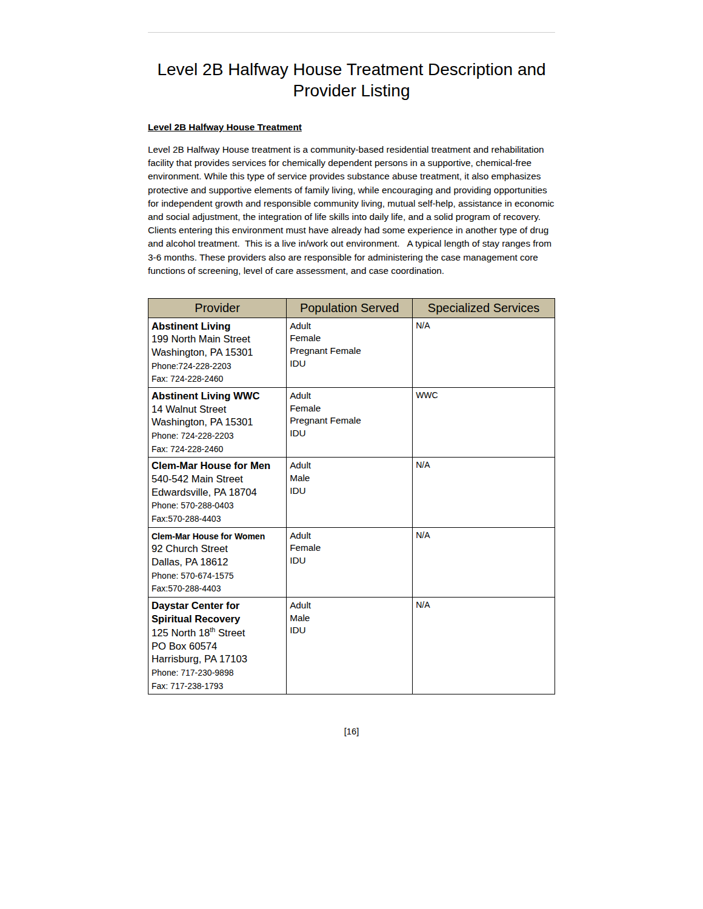Level 2B Halfway House Treatment Description and
Provider Listing
Level 2B Halfway House Treatment
Level 2B Halfway House treatment is a community-based residential treatment and rehabilitation facility that provides services for chemically dependent persons in a supportive, chemical-free environment. While this type of service provides substance abuse treatment, it also emphasizes protective and supportive elements of family living, while encouraging and providing opportunities for independent growth and responsible community living, mutual self-help, assistance in economic and social adjustment, the integration of life skills into daily life, and a solid program of recovery. Clients entering this environment must have already had some experience in another type of drug and alcohol treatment. This is a live in/work out environment. A typical length of stay ranges from 3-6 months. These providers also are responsible for administering the case management core functions of screening, level of care assessment, and case coordination.
| Provider | Population Served | Specialized Services |
| --- | --- | --- |
| Abstinent Living 199 North Main Street Washington, PA 15301 Phone:724-228-2203 Fax: 724-228-2460 | Adult Female Pregnant Female IDU | N/A |
| Abstinent Living WWC 14 Walnut Street Washington, PA 15301 Phone: 724-228-2203 Fax: 724-228-2460 | Adult Female Pregnant Female IDU | WWC |
| Clem-Mar House for Men 540-542 Main Street Edwardsville, PA 18704 Phone: 570-288-0403 Fax:570-288-4403 | Adult Male IDU | N/A |
| Clem-Mar House for Women 92 Church Street Dallas, PA 18612 Phone: 570-674-1575 Fax:570-288-4403 | Adult Female IDU | N/A |
| Daystar Center for Spiritual Recovery 125 North 18 th Street PO Box 60574 Harrisburg, PA 17103 Phone: 717-230-9898 Fax: 717-238-1793 | Adult Male IDU | N/A |
[16]